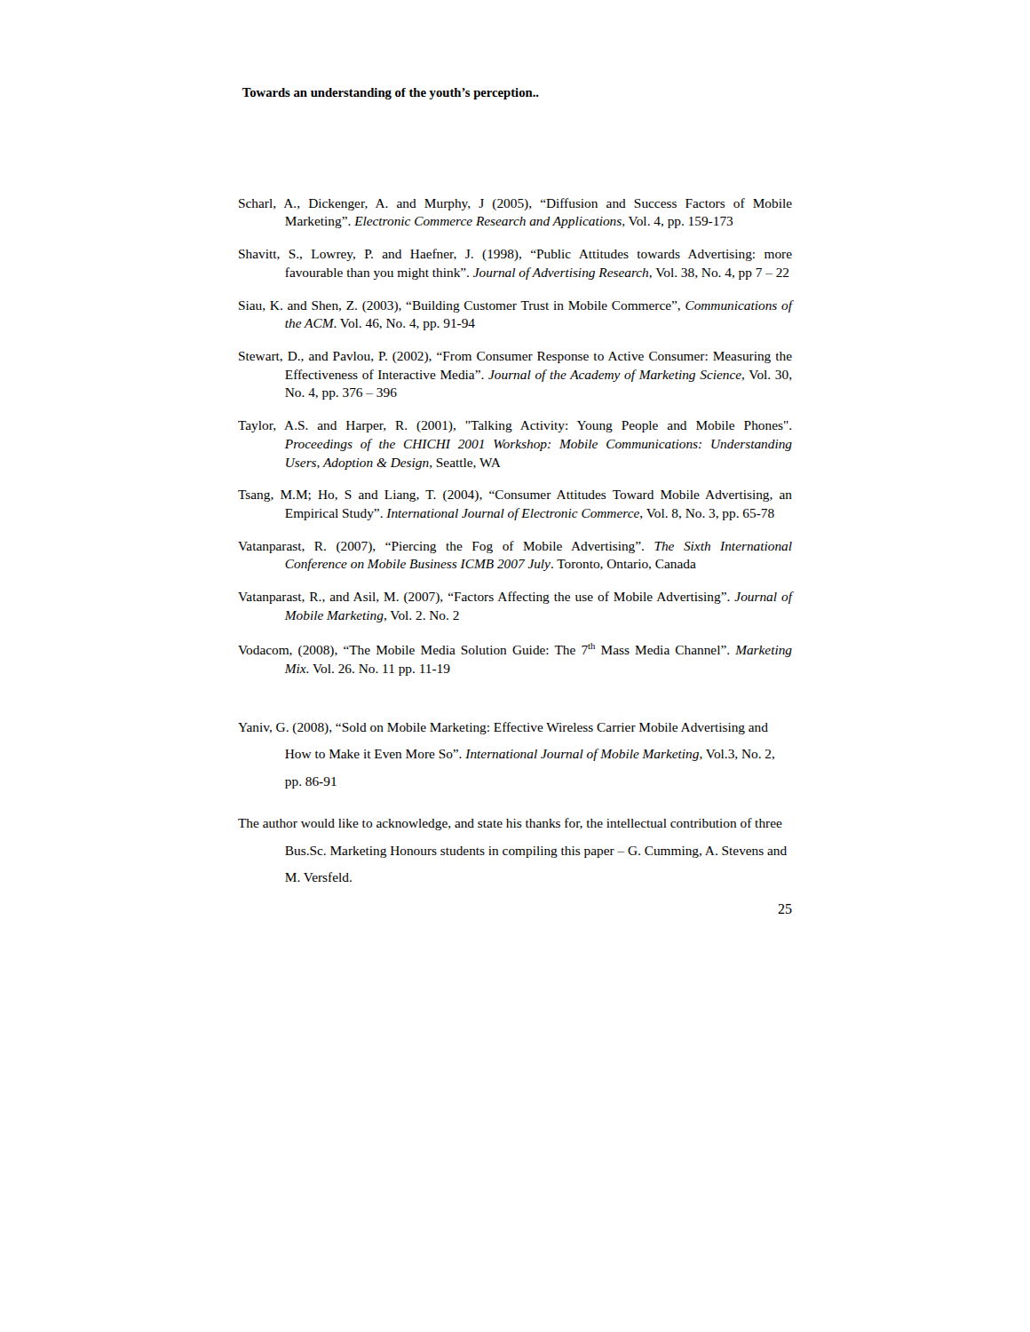Towards an understanding of the youth’s perception..
Scharl, A., Dickenger, A. and Murphy, J (2005), “Diffusion and Success Factors of Mobile Marketing”. Electronic Commerce Research and Applications, Vol. 4, pp. 159-173
Shavitt, S., Lowrey, P. and Haefner, J. (1998), “Public Attitudes towards Advertising: more favourable than you might think”. Journal of Advertising Research, Vol. 38, No. 4, pp 7 – 22
Siau, K. and Shen, Z. (2003), “Building Customer Trust in Mobile Commerce”, Communications of the ACM. Vol. 46, No. 4, pp. 91-94
Stewart, D., and Pavlou, P. (2002), “From Consumer Response to Active Consumer: Measuring the Effectiveness of Interactive Media”. Journal of the Academy of Marketing Science, Vol. 30, No. 4, pp. 376 – 396
Taylor, A.S. and Harper, R. (2001), "Talking Activity: Young People and Mobile Phones". Proceedings of the CHICHI 2001 Workshop: Mobile Communications: Understanding Users, Adoption & Design, Seattle, WA
Tsang, M.M; Ho, S and Liang, T. (2004), “Consumer Attitudes Toward Mobile Advertising, an Empirical Study”. International Journal of Electronic Commerce, Vol. 8, No. 3, pp. 65-78
Vatanparast, R. (2007), “Piercing the Fog of Mobile Advertising”. The Sixth International Conference on Mobile Business ICMB 2007 July. Toronto, Ontario, Canada
Vatanparast, R., and Asil, M. (2007), “Factors Affecting the use of Mobile Advertising”. Journal of Mobile Marketing, Vol. 2. No. 2
Vodacom, (2008), “The Mobile Media Solution Guide: The 7th Mass Media Channel”. Marketing Mix. Vol. 26. No. 11 pp. 11-19
Yaniv, G. (2008), “Sold on Mobile Marketing: Effective Wireless Carrier Mobile Advertising and How to Make it Even More So”. International Journal of Mobile Marketing, Vol.3, No. 2, pp. 86-91
The author would like to acknowledge, and state his thanks for, the intellectual contribution of three Bus.Sc. Marketing Honours students in compiling this paper – G. Cumming, A. Stevens and M. Versfeld.
25